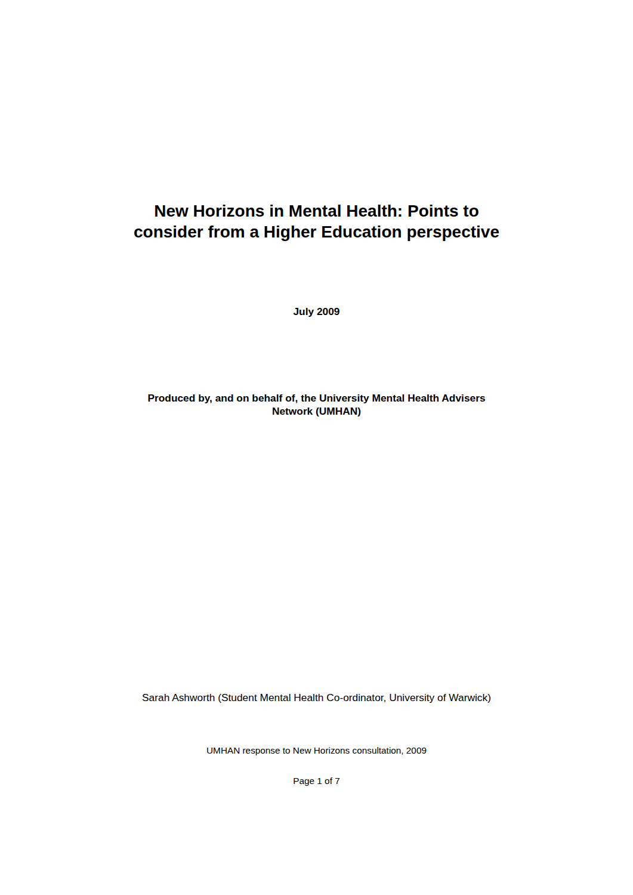New Horizons in Mental Health: Points to consider from a Higher Education perspective
July 2009
Produced by, and on behalf of, the University Mental Health Advisers Network (UMHAN)
Sarah Ashworth (Student Mental Health Co-ordinator, University of Warwick)
UMHAN response to New Horizons consultation, 2009
Page 1 of 7